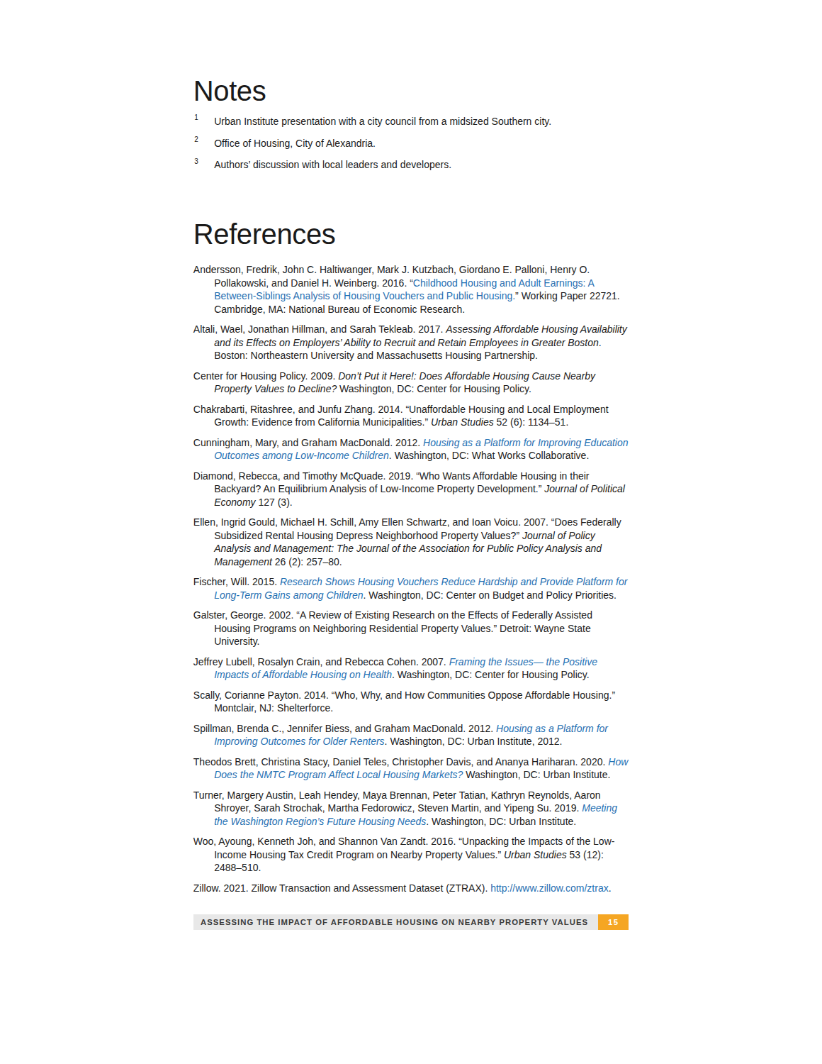Notes
1 Urban Institute presentation with a city council from a midsized Southern city.
2 Office of Housing, City of Alexandria.
3 Authors’ discussion with local leaders and developers.
References
Andersson, Fredrik, John C. Haltiwanger, Mark J. Kutzbach, Giordano E. Palloni, Henry O. Pollakowski, and Daniel H. Weinberg. 2016. “Childhood Housing and Adult Earnings: A Between-Siblings Analysis of Housing Vouchers and Public Housing.” Working Paper 22721. Cambridge, MA: National Bureau of Economic Research.
Altali, Wael, Jonathan Hillman, and Sarah Tekleab. 2017. Assessing Affordable Housing Availability and its Effects on Employers’ Ability to Recruit and Retain Employees in Greater Boston. Boston: Northeastern University and Massachusetts Housing Partnership.
Center for Housing Policy. 2009. Don’t Put it Here!: Does Affordable Housing Cause Nearby Property Values to Decline? Washington, DC: Center for Housing Policy.
Chakrabarti, Ritashree, and Junfu Zhang. 2014. “Unaffordable Housing and Local Employment Growth: Evidence from California Municipalities.” Urban Studies 52 (6): 1134–51.
Cunningham, Mary, and Graham MacDonald. 2012. Housing as a Platform for Improving Education Outcomes among Low-Income Children. Washington, DC: What Works Collaborative.
Diamond, Rebecca, and Timothy McQuade. 2019. “Who Wants Affordable Housing in their Backyard? An Equilibrium Analysis of Low-Income Property Development.” Journal of Political Economy 127 (3).
Ellen, Ingrid Gould, Michael H. Schill, Amy Ellen Schwartz, and Ioan Voicu. 2007. “Does Federally Subsidized Rental Housing Depress Neighborhood Property Values?” Journal of Policy Analysis and Management: The Journal of the Association for Public Policy Analysis and Management 26 (2): 257–80.
Fischer, Will. 2015. Research Shows Housing Vouchers Reduce Hardship and Provide Platform for Long-Term Gains among Children. Washington, DC: Center on Budget and Policy Priorities.
Galster, George. 2002. “A Review of Existing Research on the Effects of Federally Assisted Housing Programs on Neighboring Residential Property Values.” Detroit: Wayne State University.
Jeffrey Lubell, Rosalyn Crain, and Rebecca Cohen. 2007. Framing the Issues— the Positive Impacts of Affordable Housing on Health. Washington, DC: Center for Housing Policy.
Scally, Corianne Payton. 2014. “Who, Why, and How Communities Oppose Affordable Housing.” Montclair, NJ: Shelterforce.
Spillman, Brenda C., Jennifer Biess, and Graham MacDonald. 2012. Housing as a Platform for Improving Outcomes for Older Renters. Washington, DC: Urban Institute, 2012.
Theodos Brett, Christina Stacy, Daniel Teles, Christopher Davis, and Ananya Hariharan. 2020. How Does the NMTC Program Affect Local Housing Markets? Washington, DC: Urban Institute.
Turner, Margery Austin, Leah Hendey, Maya Brennan, Peter Tatian, Kathryn Reynolds, Aaron Shroyer, Sarah Strochak, Martha Fedorowicz, Steven Martin, and Yipeng Su. 2019. Meeting the Washington Region’s Future Housing Needs. Washington, DC: Urban Institute.
Woo, Ayoung, Kenneth Joh, and Shannon Van Zandt. 2016. “Unpacking the Impacts of the Low-Income Housing Tax Credit Program on Nearby Property Values.” Urban Studies 53 (12): 2488–510.
Zillow. 2021. Zillow Transaction and Assessment Dataset (ZTRAX). http://www.zillow.com/ztrax.
Assessing the Impact of Affordable Housing on Nearby Property Values
15